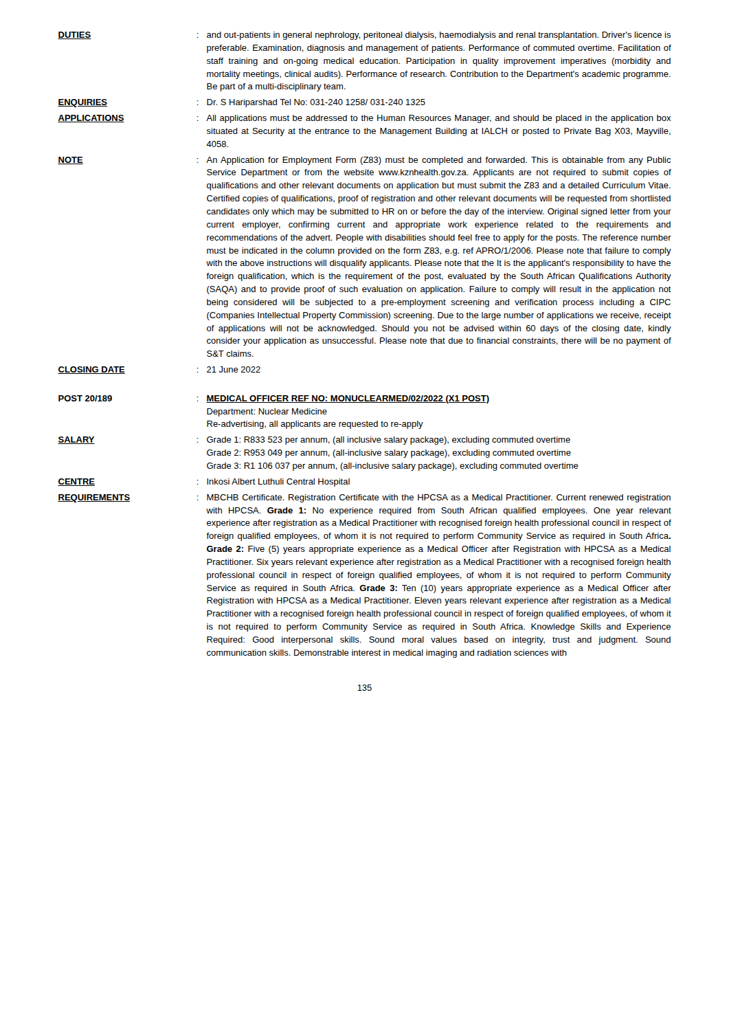| DUTIES | : | and out-patients in general nephrology, peritoneal dialysis, haemodialysis and renal transplantation. Driver's licence is preferable. Examination, diagnosis and management of patients. Performance of commuted overtime. Facilitation of staff training and on-going medical education. Participation in quality improvement imperatives (morbidity and mortality meetings, clinical audits). Performance of research. Contribution to the Department's academic programme. Be part of a multi-disciplinary team. |
| ENQUIRIES | : | Dr. S Hariparshad Tel No: 031-240 1258/ 031-240 1325 |
| APPLICATIONS | : | All applications must be addressed to the Human Resources Manager, and should be placed in the application box situated at Security at the entrance to the Management Building at IALCH or posted to Private Bag X03, Mayville, 4058. |
| NOTE | : | An Application for Employment Form (Z83) must be completed and forwarded. This is obtainable from any Public Service Department or from the website www.kznhealth.gov.za. Applicants are not required to submit copies of qualifications and other relevant documents on application but must submit the Z83 and a detailed Curriculum Vitae. Certified copies of qualifications, proof of registration and other relevant documents will be requested from shortlisted candidates only which may be submitted to HR on or before the day of the interview. Original signed letter from your current employer, confirming current and appropriate work experience related to the requirements and recommendations of the advert. People with disabilities should feel free to apply for the posts. The reference number must be indicated in the column provided on the form Z83, e.g. ref APRO/1/2006. Please note that failure to comply with the above instructions will disqualify applicants. Please note that the It is the applicant's responsibility to have the foreign qualification, which is the requirement of the post, evaluated by the South African Qualifications Authority (SAQA) and to provide proof of such evaluation on application. Failure to comply will result in the application not being considered will be subjected to a pre-employment screening and verification process including a CIPC (Companies Intellectual Property Commission) screening. Due to the large number of applications we receive, receipt of applications will not be acknowledged. Should you not be advised within 60 days of the closing date, kindly consider your application as unsuccessful. Please note that due to financial constraints, there will be no payment of S&T claims. |
| CLOSING DATE | : | 21 June 2022 |
| POST 20/189 | : | MEDICAL OFFICER REF NO: MONUCLEARMED/02/2022 (X1 POST) Department: Nuclear Medicine Re-advertising, all applicants are requested to re-apply |
| SALARY | : | Grade 1: R833 523 per annum, (all inclusive salary package), excluding commuted overtime Grade 2: R953 049 per annum, (all-inclusive salary package), excluding commuted overtime Grade 3: R1 106 037 per annum, (all-inclusive salary package), excluding commuted overtime |
| CENTRE | : | Inkosi Albert Luthuli Central Hospital |
| REQUIREMENTS | : | MBCHB Certificate. Registration Certificate with the HPCSA as a Medical Practitioner. Current renewed registration with HPCSA. Grade 1: No experience required from South African qualified employees. One year relevant experience after registration as a Medical Practitioner with recognised foreign health professional council in respect of foreign qualified employees, of whom it is not required to perform Community Service as required in South Africa . Grade 2: Five (5) years appropriate experience as a Medical Officer after Registration with HPCSA as a Medical Practitioner. Six years relevant experience after registration as a Medical Practitioner with a recognised foreign health professional council in respect of foreign qualified employees, of whom it is not required to perform Community Service as required in South Africa. Grade 3: Ten (10) years appropriate experience as a Medical Officer after Registration with HPCSA as a Medical Practitioner. Eleven years relevant experience after registration as a Medical Practitioner with a recognised foreign health professional council in respect of foreign qualified employees, of whom it is not required to perform Community Service as required in South Africa. Knowledge Skills and Experience Required: Good interpersonal skills. Sound moral values based on integrity, trust and judgment. Sound communication skills. Demonstrable interest in medical imaging and radiation sciences with |
135